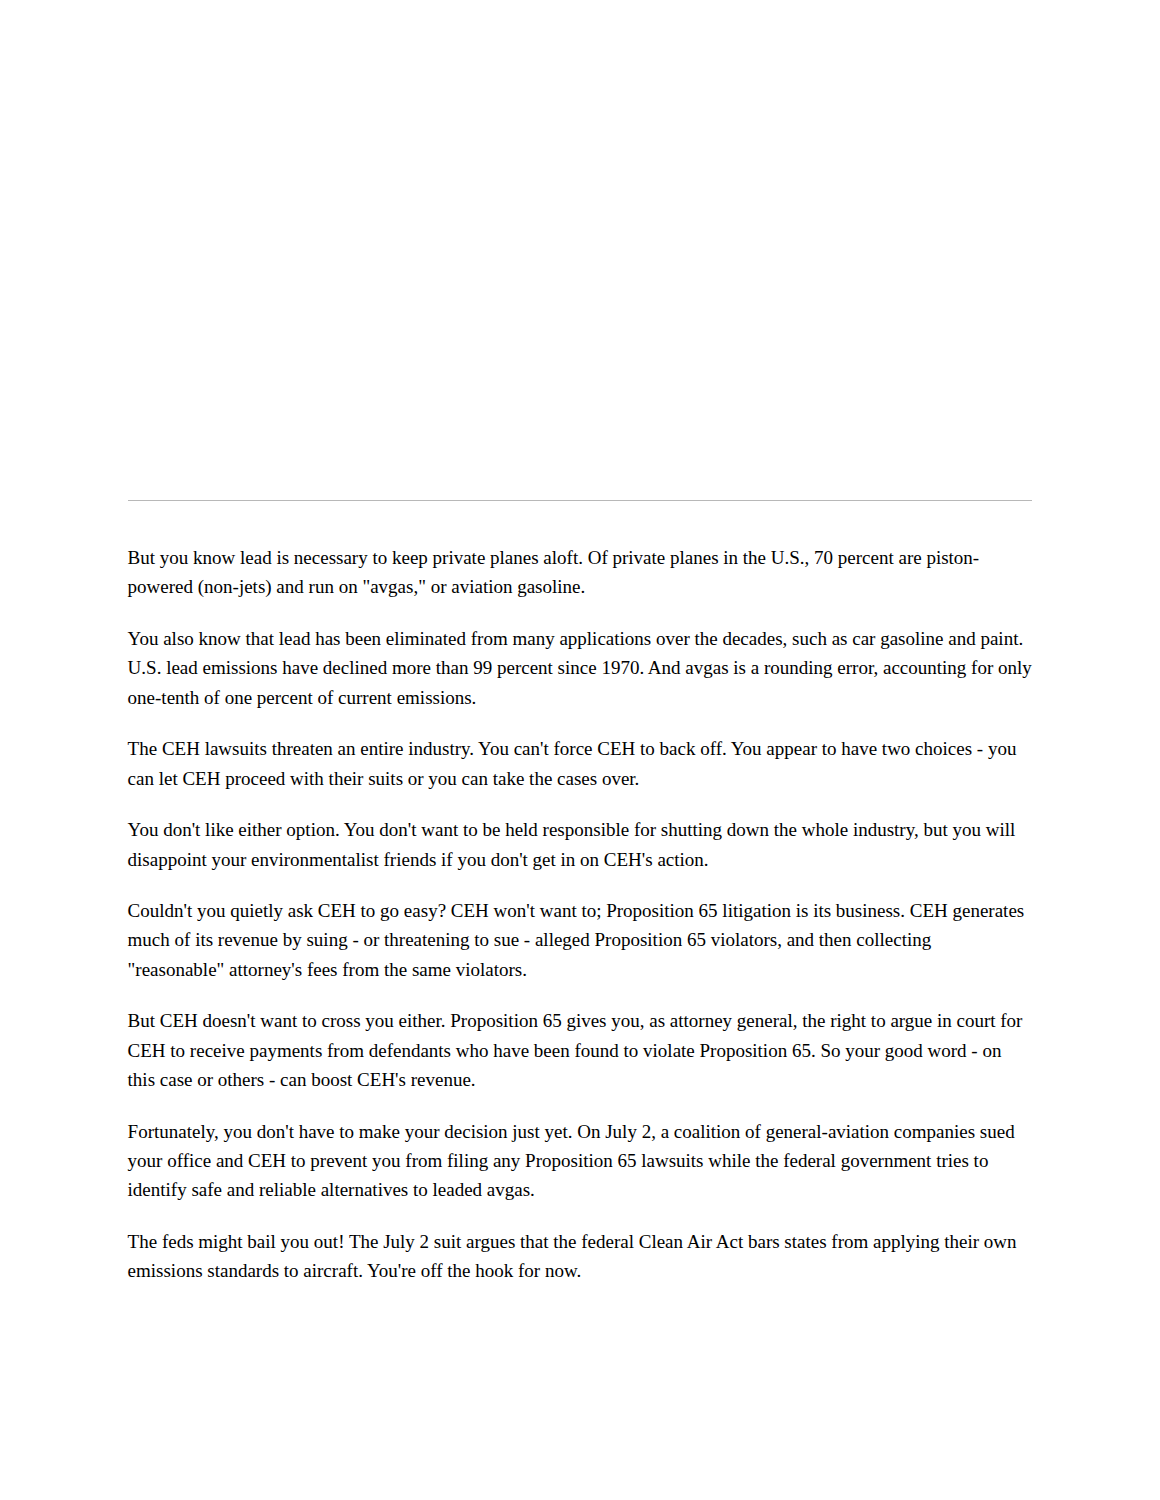But you know lead is necessary to keep private planes aloft. Of private planes in the U.S., 70 percent are piston-powered (non-jets) and run on "avgas," or aviation gasoline.
You also know that lead has been eliminated from many applications over the decades, such as car gasoline and paint. U.S. lead emissions have declined more than 99 percent since 1970. And avgas is a rounding error, accounting for only one-tenth of one percent of current emissions.
The CEH lawsuits threaten an entire industry. You can't force CEH to back off. You appear to have two choices - you can let CEH proceed with their suits or you can take the cases over.
You don't like either option. You don't want to be held responsible for shutting down the whole industry, but you will disappoint your environmentalist friends if you don't get in on CEH's action.
Couldn't you quietly ask CEH to go easy? CEH won't want to; Proposition 65 litigation is its business. CEH generates much of its revenue by suing - or threatening to sue - alleged Proposition 65 violators, and then collecting "reasonable" attorney's fees from the same violators.
But CEH doesn't want to cross you either. Proposition 65 gives you, as attorney general, the right to argue in court for CEH to receive payments from defendants who have been found to violate Proposition 65. So your good word - on this case or others - can boost CEH's revenue.
Fortunately, you don't have to make your decision just yet. On July 2, a coalition of general-aviation companies sued your office and CEH to prevent you from filing any Proposition 65 lawsuits while the federal government tries to identify safe and reliable alternatives to leaded avgas.
The feds might bail you out! The July 2 suit argues that the federal Clean Air Act bars states from applying their own emissions standards to aircraft. You're off the hook for now.